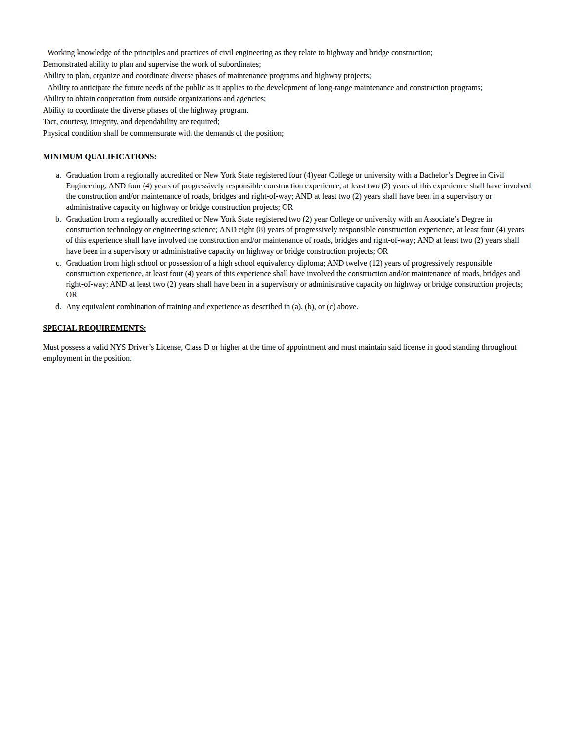Working knowledge of the principles and practices of civil engineering as they relate to highway and bridge construction;
Demonstrated ability to plan and supervise the work of subordinates;
Ability to plan, organize and coordinate diverse phases of maintenance programs and highway projects;
Ability to anticipate the future needs of the public as it applies to the development of long-range maintenance and construction programs;
Ability to obtain cooperation from outside organizations and agencies;
Ability to coordinate the diverse phases of the highway program.
Tact, courtesy, integrity, and dependability are required;
Physical condition shall be commensurate with the demands of the position;
MINIMUM QUALIFICATIONS:
Graduation from a regionally accredited or New York State registered four (4)year College or university with a Bachelor’s Degree in Civil Engineering; AND four (4) years of progressively responsible construction experience, at least two (2) years of this experience shall have involved the construction and/or maintenance of roads, bridges and right-of-way; AND at least two (2) years shall have been in a supervisory or administrative capacity on highway or bridge construction projects; OR
Graduation from a regionally accredited or New York State registered two (2) year College or university with an Associate’s Degree in construction technology or engineering science; AND eight (8) years of progressively responsible construction experience, at least four (4) years of this experience shall have involved the construction and/or maintenance of roads, bridges and right-of-way; AND at least two (2) years shall have been in a supervisory or administrative capacity on highway or bridge construction projects; OR
Graduation from high school or possession of a high school equivalency diploma; AND twelve (12) years of progressively responsible construction experience, at least four (4) years of this experience shall have involved the construction and/or maintenance of roads, bridges and right-of-way; AND at least two (2) years shall have been in a supervisory or administrative capacity on highway or bridge construction projects; OR
Any equivalent combination of training and experience as described in (a), (b), or (c) above.
SPECIAL REQUIREMENTS:
Must possess a valid NYS Driver’s License, Class D or higher at the time of appointment and must maintain said license in good standing throughout employment in the position.